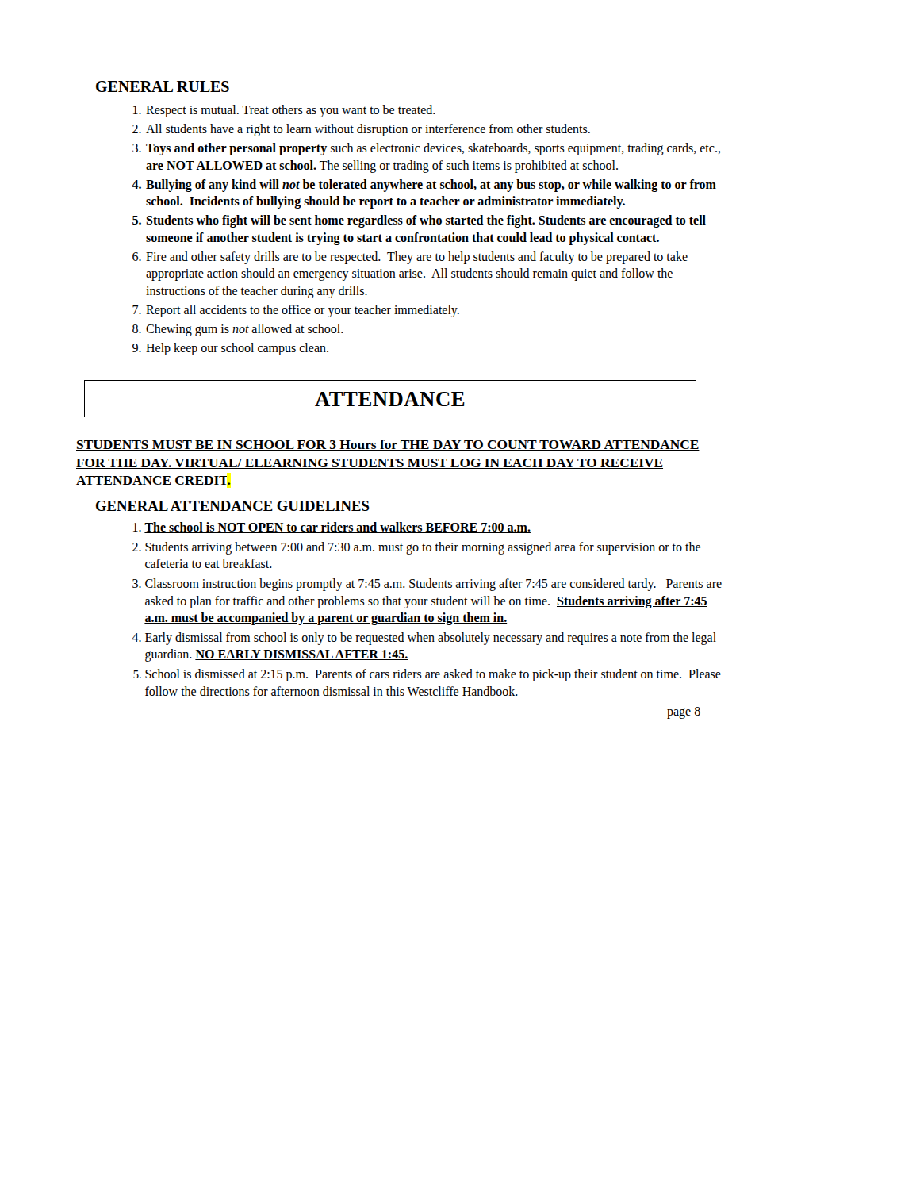GENERAL RULES
Respect is mutual. Treat others as you want to be treated.
All students have a right to learn without disruption or interference from other students.
Toys and other personal property such as electronic devices, skateboards, sports equipment, trading cards, etc., are NOT ALLOWED at school. The selling or trading of such items is prohibited at school.
Bullying of any kind will not be tolerated anywhere at school, at any bus stop, or while walking to or from school. Incidents of bullying should be report to a teacher or administrator immediately.
Students who fight will be sent home regardless of who started the fight. Students are encouraged to tell someone if another student is trying to start a confrontation that could lead to physical contact.
Fire and other safety drills are to be respected. They are to help students and faculty to be prepared to take appropriate action should an emergency situation arise. All students should remain quiet and follow the instructions of the teacher during any drills.
Report all accidents to the office or your teacher immediately.
Chewing gum is not allowed at school.
Help keep our school campus clean.
ATTENDANCE
STUDENTS MUST BE IN SCHOOL FOR 3 Hours for THE DAY TO COUNT TOWARD ATTENDANCE FOR THE DAY. VIRTUAL/ ELEARNING STUDENTS MUST LOG IN EACH DAY TO RECEIVE ATTENDANCE CREDIT.
GENERAL ATTENDANCE GUIDELINES
The school is NOT OPEN to car riders and walkers BEFORE 7:00 a.m.
Students arriving between 7:00 and 7:30 a.m. must go to their morning assigned area for supervision or to the cafeteria to eat breakfast.
Classroom instruction begins promptly at 7:45 a.m. Students arriving after 7:45 are considered tardy. Parents are asked to plan for traffic and other problems so that your student will be on time. Students arriving after 7:45 a.m. must be accompanied by a parent or guardian to sign them in.
Early dismissal from school is only to be requested when absolutely necessary and requires a note from the legal guardian. NO EARLY DISMISSAL AFTER 1:45.
School is dismissed at 2:15 p.m. Parents of cars riders are asked to make to pick-up their student on time. Please follow the directions for afternoon dismissal in this Westcliffe Handbook.
page 8